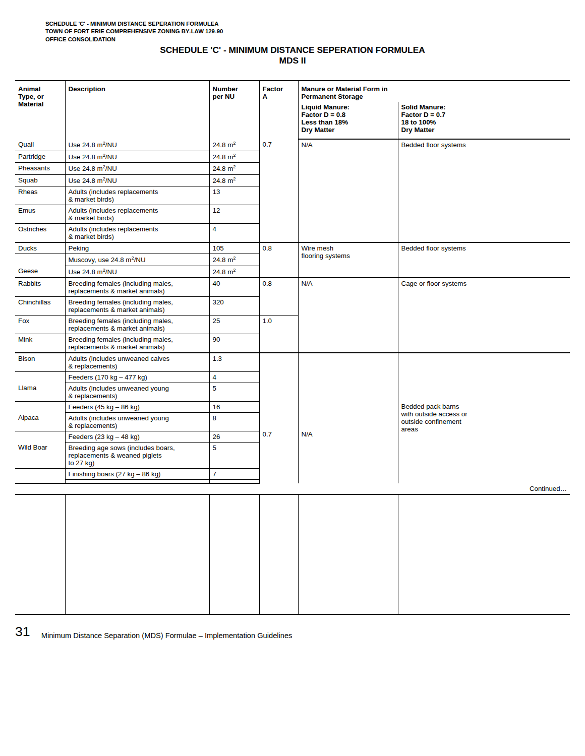SCHEDULE 'C' - MINIMUM DISTANCE SEPERATION FORMULEA
TOWN OF FORT ERIE COMPREHENSIVE ZONING BY-LAW 129-90
OFFICE CONSOLIDATION
SCHEDULE 'C' - MINIMUM DISTANCE SEPERATION FORMULEA
MDS II
| Animal Type, or Material | Description | Number per NU | Factor A | Manure or Material Form in Permanent Storage |
| --- | --- | --- | --- | --- |
| Liquid Manure: Factor D = 0.8 Less than 18% Dry Matter | Solid Manure: Factor D = 0.7 18 to 100% Dry Matter |
| Quail | Use 24.8 m 2 /NU | 24.8 m 2 | 0.7 | N/A | Bedded floor systems |
| Partridge | Use 24.8 m 2 /NU | 24.8 m 2 |
| Pheasants | Use 24.8 m 2 /NU | 24.8 m 2 |
| Squab | Use 24.8 m 2 /NU | 24.8 m 2 |
| Rheas | Adults (includes replacements & market birds) | 13 |
| Emus | Adults (includes replacements & market birds) | 12 |
| Ostriches | Adults (includes replacements & market birds) | 4 |
| Ducks | Peking | 105 | 0.8 | Wire mesh flooring systems | Bedded floor systems |
| | Muscovy, use 24.8 m 2 /NU | 24.8 m 2 |
| Geese | Use 24.8 m 2 /NU | 24.8 m 2 |
| Rabbits | Breeding females (including males, replacements & market animals) | 40 | 0.8 | N/A | Cage or floor systems |
| Chinchillas | Breeding females (including males, replacements & market animals) | 320 |
| Fox | Breeding females (including males, replacements & market animals) | 25 | 1.0 |
| Mink | Breeding females (including males, replacements & market animals) | 90 |
| Bison | Adults (includes unweaned calves & replacements) | 1.3 | 0.7 | N/A | Bedded pack barns with outside access or outside confinement areas |
| | Feeders (170 kg – 477 kg) | 4 |
| Llama | Adults (includes unweaned young & replacements) | 5 |
| | Feeders (45 kg – 86 kg) | 16 |
| Alpaca | Adults (includes unweaned young & replacements) | 8 |
| | Feeders (23 kg – 48 kg) | 26 |
| Wild Boar | Breeding age sows (includes boars, replacements & weaned piglets to 27 kg) | 5 |
| | Finishing boars (27 kg – 86 kg) | 7 |
| | | | | | Continued… |
31 Minimum Distance Separation (MDS) Formulae – Implementation Guidelines